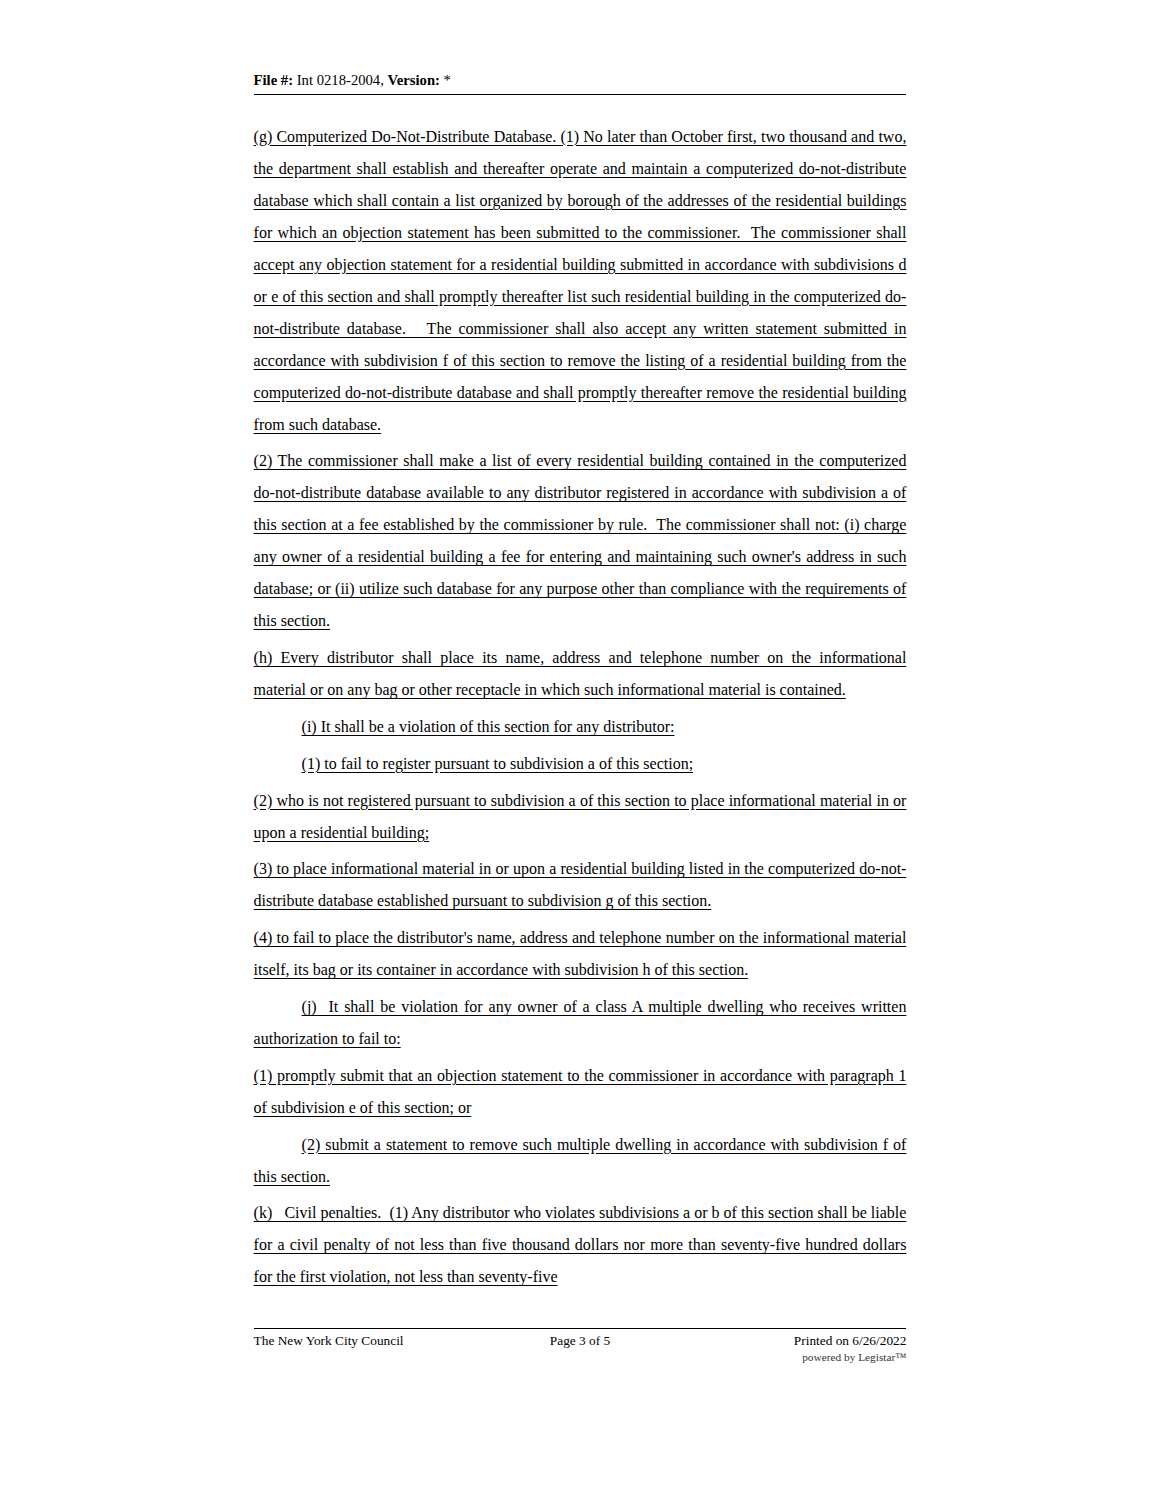File #: Int 0218-2004, Version: *
(g) Computerized Do-Not-Distribute Database. (1) No later than October first, two thousand and two, the department shall establish and thereafter operate and maintain a computerized do-not-distribute database which shall contain a list organized by borough of the addresses of the residential buildings for which an objection statement has been submitted to the commissioner. The commissioner shall accept any objection statement for a residential building submitted in accordance with subdivisions d or e of this section and shall promptly thereafter list such residential building in the computerized do-not-distribute database. The commissioner shall also accept any written statement submitted in accordance with subdivision f of this section to remove the listing of a residential building from the computerized do-not-distribute database and shall promptly thereafter remove the residential building from such database.
(2) The commissioner shall make a list of every residential building contained in the computerized do-not-distribute database available to any distributor registered in accordance with subdivision a of this section at a fee established by the commissioner by rule. The commissioner shall not: (i) charge any owner of a residential building a fee for entering and maintaining such owner's address in such database; or (ii) utilize such database for any purpose other than compliance with the requirements of this section.
(h) Every distributor shall place its name, address and telephone number on the informational material or on any bag or other receptacle in which such informational material is contained.
(i) It shall be a violation of this section for any distributor:
(1) to fail to register pursuant to subdivision a of this section;
(2) who is not registered pursuant to subdivision a of this section to place informational material in or upon a residential building;
(3) to place informational material in or upon a residential building listed in the computerized do-not-distribute database established pursuant to subdivision g of this section.
(4) to fail to place the distributor's name, address and telephone number on the informational material itself, its bag or its container in accordance with subdivision h of this section.
(j) It shall be violation for any owner of a class A multiple dwelling who receives written authorization to fail to:
(1) promptly submit that an objection statement to the commissioner in accordance with paragraph 1 of subdivision e of this section; or
(2) submit a statement to remove such multiple dwelling in accordance with subdivision f of this section.
(k) Civil penalties. (1) Any distributor who violates subdivisions a or b of this section shall be liable for a civil penalty of not less than five thousand dollars nor more than seventy-five hundred dollars for the first violation, not less than seventy-five
The New York City Council
Page 3 of 5
Printed on 6/26/2022 powered by Legistar™